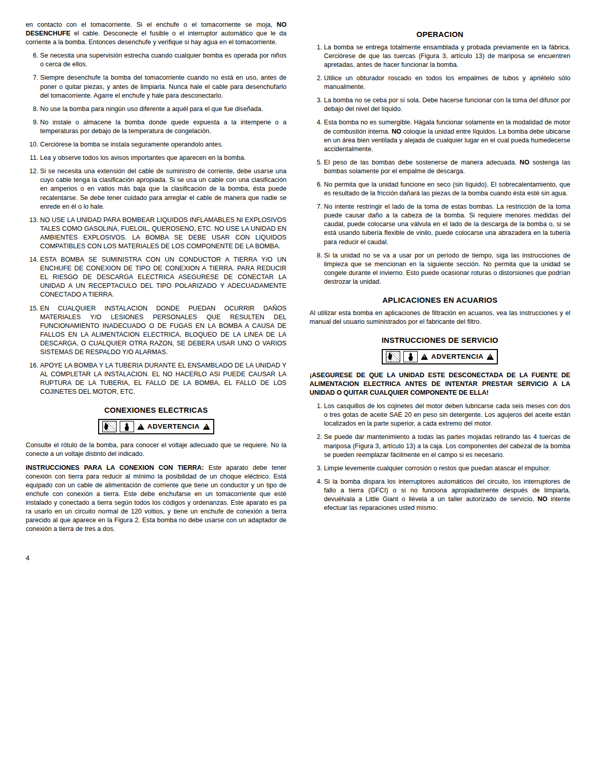en contacto con el tomacorriente. Si el enchufe o el tomacorriente se moja, NO DESENCHUFE el cable. Desconecte el fusible o el interruptor automático que le da corriente a la bomba. Entonces desenchufe y verifique si hay agua en el tomacorriente.
Se necesita una supervisión estrecha cuando cualquier bomba es operada por niños o cerca de ellos.
Siempre desenchufe la bomba del tomacorriente cuando no está en uso, antes de poner o quitar piezas, y antes de limpiarla. Nunca hale el cable para desenchufarlo del tomacorriente. Agarre el enchufe y hale para desconectarlo.
No use la bomba para ningún uso diferente a aquél para el que fue diseñada.
No instale o almacene la bomba donde quede expuesta a la intemperie o a temperaturas por debajo de la temperatura de congelación.
Cerciórese la bomba se instala seguramente operandolo antes.
Lea y observe todos los avisos importantes que aparecen en la bomba.
Si se necesita una extensión del cable de suministro de corriente, debe usarse una cuyo cable tenga la clasificación apropiada. Si se usa un cable con una clasificación en amperios o en vatios más baja que la clasificación de la bomba, ésta puede recalentarse. Se debe tener cuidado para arreglar el cable de manera que nadie se enrede en él o lo hale.
NO USE LA UNIDAD PARA BOMBEAR LIQUIDOS INFLAMABLES NI EXPLOSIVOS TALES COMO GASOLINA, FUELOIL, QUEROSENO, ETC. NO USE LA UNIDAD EN AMBIENTES EXPLOSIVOS. LA BOMBA SE DEBE USAR CON LIQUIDOS COMPATIBLES CON LOS MATERIALES DE LOS COMPONENTE DE LA BOMBA.
ESTA BOMBA SE SUMINISTRA CON UN CONDUCTOR A TIERRA Y/O UN ENCHUFE DE CONEXION DE TIPO DE CONEXION A TIERRA. PARA REDUCIR EL RIESGO DE DESCARGA ELECTRICA ASEGURESE DE CONECTAR LA UNIDAD A UN RECEPTACULO DEL TIPO POLARIZADO Y ADECUADAMENTE CONECTADO A TIERRA.
EN CUALQUIER INSTALACION DONDE PUEDAN OCURRIR DAÑOS MATERIALES Y/O LESIONES PERSONALES QUE RESULTEN DEL FUNCIONAMIENTO INADECUADO O DE FUGAS EN LA BOMBA A CAUSA DE FALLOS EN LA ALIMENTACION ELECTRICA, BLOQUEO DE LA LINEA DE LA DESCARGA, O CUALQUIER OTRA RAZON, SE DEBERA USAR UNO O VARIOS SISTEMAS DE RESPALDO Y/O ALARMAS.
APOYE LA BOMBA Y LA TUBERIA DURANTE EL ENSAMBLADO DE LA UNIDAD Y AL COMPLETAR LA INSTALACION. EL NO HACERLO ASI PUEDE CAUSAR LA RUPTURA DE LA TUBERIA, EL FALLO DE LA BOMBA, EL FALLO DE LOS COJINETES DEL MOTOR, ETC.
CONEXIONES ELECTRICAS
ADVERTENCIA
Consulte el rótulo de la bomba, para conocer el voltaje adecuado que se requiere. No la conecte a un voltaje distinto del indicado.
INSTRUCCIONES PARA LA CONEXION CON TIERRA: Este aparato debe tener conexión con tierra para reducir al mínimo la posibilidad de un choque eléctrico. Está equipado con un cable de alimentación de corriente que tiene un conductor y un tipo de enchufe con conexión a tierra. Este debe enchufarse en un tomacorriente que esté instalado y conectado a tierra según todos los códigos y ordenanzas. Este aparato es pa ra usarlo en un circuito normal de 120 voltios, y tiene un enchufe de conexión a tierra parecido al que aparece en la Figura 2. Esta bomba no debe usarse con un adaptador de conexión a tierra de tres a dos.
OPERACION
La bomba se entrega totalmente ensamblada y probada previamente en la fàbrica. Cerciórese de que las tuercas (Figura 3, artículo 13) de mariposa se encuentren apretadas, antes de hacer funcionar la bomba.
Utilice un obturador roscado en todos los empalmes de tubos y apriételo sólo manualmente.
La bomba no se ceba por sí sola. Debe hacerse funcionar con la toma del difusor por debajo del nivel del líquido.
Esta bomba no es sumergible. Hágala funcionar solamente en la modalidad de motor de combustión interna. NO coloque la unidad entre líquidos. La bomba debe ubicarse en un área bien ventilada y alejada de cualquier lugar en el cual pueda humedecerse accidentalmente.
El peso de las bombas debe sostenerse de manera adecuada. NO sostenga las bombas solamente por el empalme de descarga.
No permita que la unidad funcione en seco (sin líquido). El sobrecalentamiento, que es resultado de la fricción dañará las piezas de la bomba cuando ésta esté sin agua.
No intente restringir el lado de la toma de estas bombas. La restricción de la toma puede causar daño a la cabeza de la bomba. Si requiere menores medidas del caudal, puede colocarse una válvula en el lado de la descarga de la bomba o, si se está usando tubería flexible de vinilo, puede colocarse una abrazadera en la tubería para reducir el caudal.
Si la unidad no se va a usar por un período de tiempo, siga las instrucciones de limpieza que se mencionan en la siguiente sección. No permita que la unidad se congele durante el invierno. Esto puede ocasionar roturas o distorsiones que podrían destrozar la unidad.
APLICACIONES EN ACUARIOS
Al utilizar esta bomba en aplicaciones de filtración en acuarios, vea las instrucciones y el manual del usuario suministrados por el fabricante del filtro.
INSTRUCCIONES DE SERVICIO
ADVERTENCIA
¡ASEGURESE DE QUE LA UNIDAD ESTE DESCONECTADA DE LA FUENTE DE ALIMENTACION ELECTRICA ANTES DE INTENTAR PRESTAR SERVICIO A LA UNIDAD O QUITAR CUALQUIER COMPONENTE DE ELLA!
Los casquillos de los cojinetes del motor deben lubricarse cada seis meses con dos o tres gotas de aceite SAE 20 en peso sin detergente. Los agujeros del aceite están localizados en la parte superior, a cada extremo del motor.
Se puede dar mantenimiento a todas las partes mojadas retirando las 4 tuercas de mariposa (Figura 3, artículo 13) a la caja. Los componentes del cabezal de la bomba se pueden reemplazar fácilmente en el campo si es necesario.
Limpie levemente cualquier corrosión o restos que puedan atascar el impulsor.
Si la bomba dispara los interruptores automáticos del circuito, los interruptores de fallo a tierra (GFCI) o si no funciona apropiadamente después de limpiarla, devuélvala a Little Giant o llévela a un taller autorizado de servicio, NO intente efectuar las reparaciones usted mismo.
4